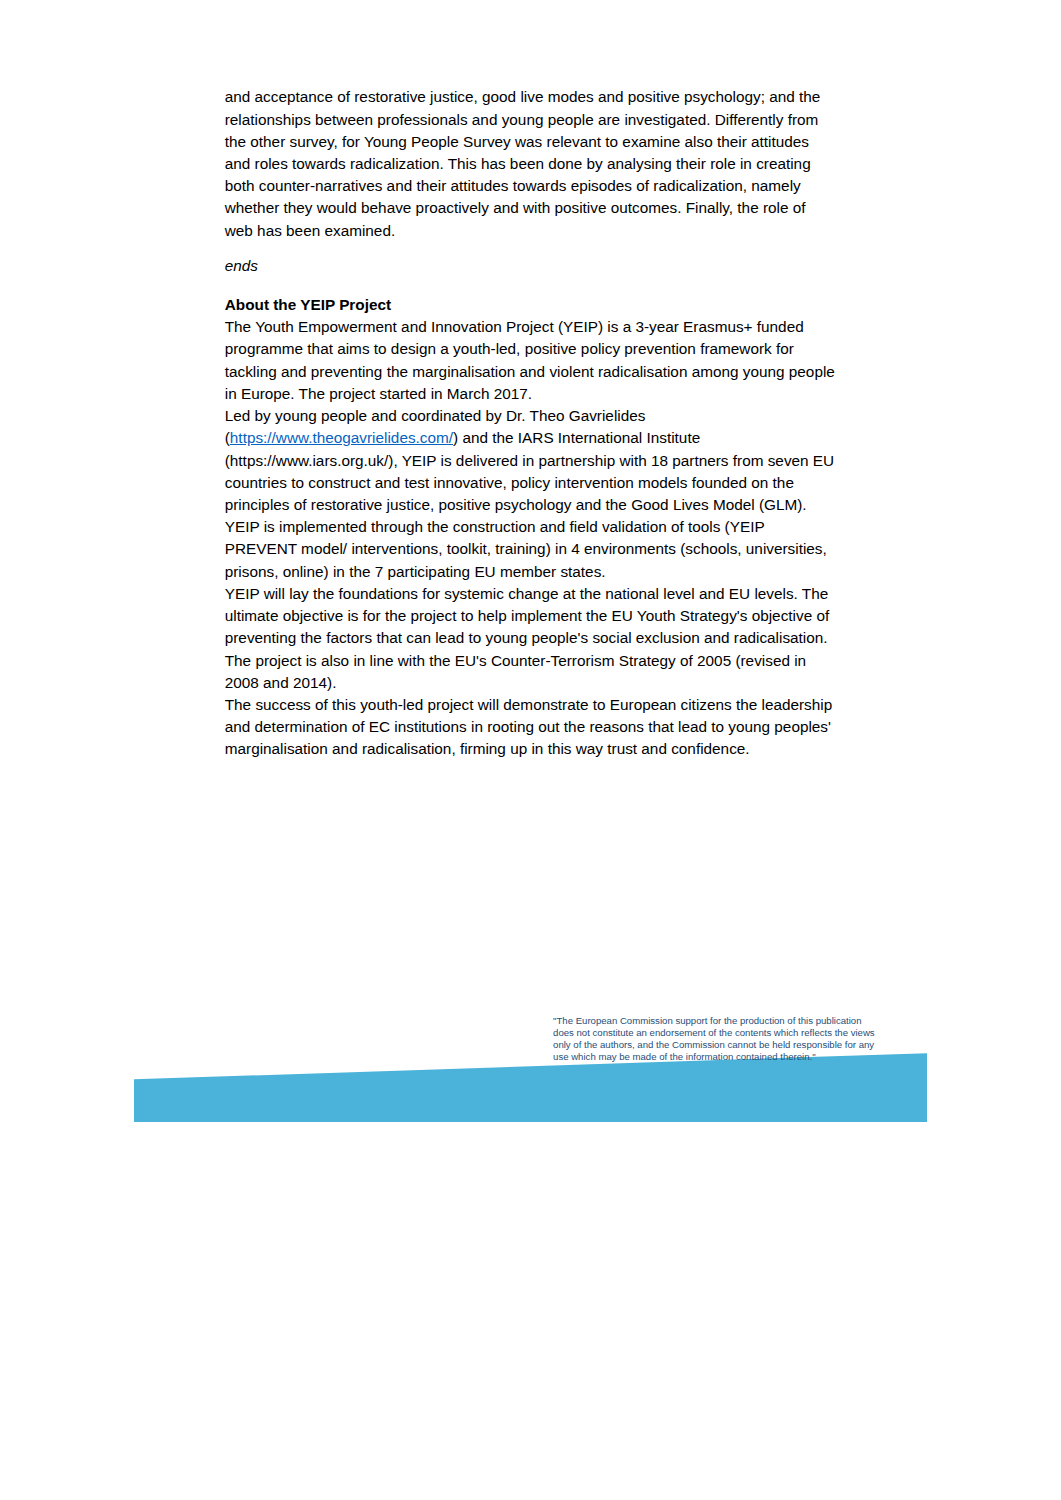and acceptance of restorative justice, good live modes and positive psychology; and the relationships between professionals and young people are investigated. Differently from the other survey, for Young People Survey was relevant to examine also their attitudes and roles towards radicalization. This has been done by analysing their role in creating both counter-narratives and their attitudes towards episodes of radicalization, namely whether they would behave proactively and with positive outcomes. Finally, the role of web has been examined.
ends
About the YEIP Project
The Youth Empowerment and Innovation Project (YEIP) is a 3-year Erasmus+ funded programme that aims to design a youth-led, positive policy prevention framework for tackling and preventing the marginalisation and violent radicalisation among young people in Europe. The project started in March 2017.
Led by young people and coordinated by Dr. Theo Gavrielides (https://www.theogavrielides.com/) and the IARS International Institute (https://www.iars.org.uk/), YEIP is delivered in partnership with 18 partners from seven EU countries to construct and test innovative, policy intervention models founded on the principles of restorative justice, positive psychology and the Good Lives Model (GLM).
YEIP is implemented through the construction and field validation of tools (YEIP PREVENT model/ interventions, toolkit, training) in 4 environments (schools, universities, prisons, online) in the 7 participating EU member states.
YEIP will lay the foundations for systemic change at the national level and EU levels. The ultimate objective is for the project to help implement the EU Youth Strategy's objective of preventing the factors that can lead to young people's social exclusion and radicalisation. The project is also in line with the EU's Counter-Terrorism Strategy of 2005 (revised in 2008 and 2014).
The success of this youth-led project will demonstrate to European citizens the leadership and determination of EC institutions in rooting out the reasons that lead to young peoples' marginalisation and radicalisation, firming up in this way trust and confidence.
"The European Commission support for the production of this publication does not constitute an endorsement of the contents which reflects the views only of the authors, and the Commission cannot be held responsible for any use which may be made of the information contained therein."